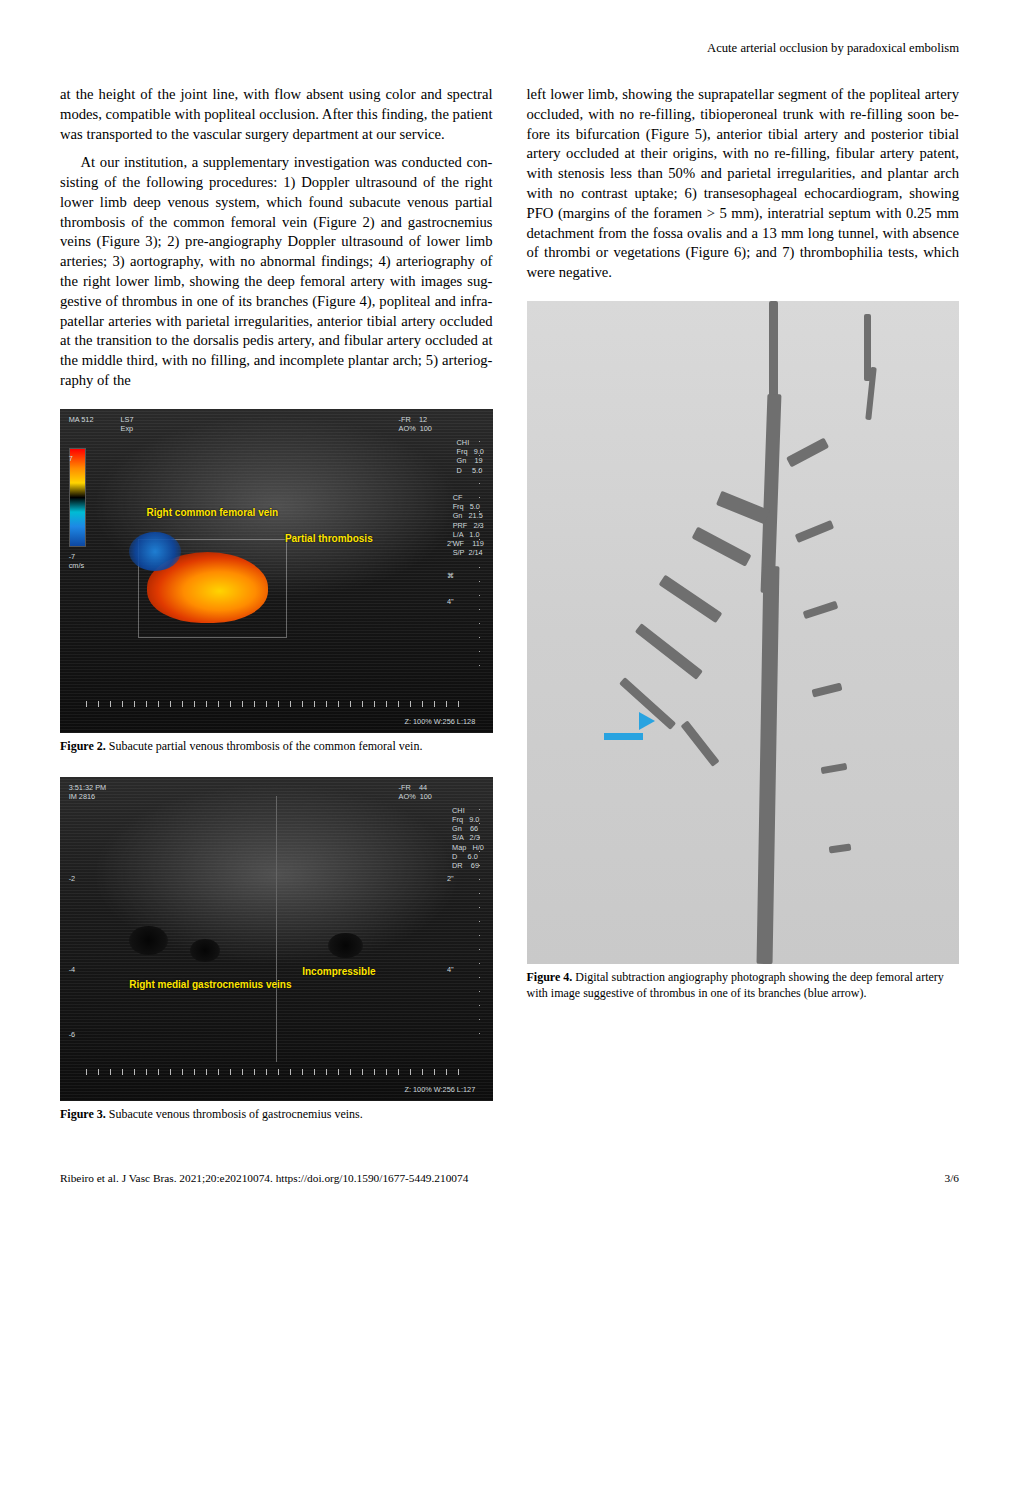Acute arterial occlusion by paradoxical embolism
at the height of the joint line, with flow absent using color and spectral modes, compatible with popliteal occlusion. After this finding, the patient was transported to the vascular surgery department at our service.
At our institution, a supplementary investigation was conducted consisting of the following procedures: 1) Doppler ultrasound of the right lower limb deep venous system, which found subacute venous partial thrombosis of the common femoral vein (Figure 2) and gastrocnemius veins (Figure 3); 2) pre-angiography Doppler ultrasound of lower limb arteries; 3) aortography, with no abnormal findings; 4) arteriography of the right lower limb, showing the deep femoral artery with images suggestive of thrombus in one of its branches (Figure 4), popliteal and infrapatellar arteries with parietal irregularities, anterior tibial artery occluded at the transition to the dorsalis pedis artery, and fibular artery occluded at the middle third, with no filling, and incomplete plantar arch; 5) arteriography of the
MA 512
LS7 Exp
-FR 12 AO% 100
CHI Frq 9.0 Gn 19 D 5.0
CF Frq 5.0 Gn 21.5 PRF 2/3 L/A 1.0 WF 119 S/P 2/14
7
-7 cm/s
2"
4"
⌘
Right common femoral vein
Partial thrombosis
Z: 100% W:256 L:128
Figure 2. Subacute partial venous thrombosis of the common femoral vein.
3:51:32 PM IM 2816
-FR 44 AO% 100
CHI Frq 9.0 Gn 66 S/A 2/3 Map H/0 D 6.0 DR 69
-2
-4
-6
2"
4"
Right medial gastrocnemius veins
Incompressible
Z: 100% W:256 L:127
Figure 3. Subacute venous thrombosis of gastrocnemius veins.
left lower limb, showing the suprapatellar segment of the popliteal artery occluded, with no re-filling, tibioperoneal trunk with re-filling soon before its bifurcation (Figure 5), anterior tibial artery and posterior tibial artery occluded at their origins, with no re-filling, fibular artery patent, with stenosis less than 50% and parietal irregularities, and plantar arch with no contrast uptake; 6) transesophageal echocardiogram, showing PFO (margins of the foramen > 5 mm), interatrial septum with 0.25 mm detachment from the fossa ovalis and a 13 mm long tunnel, with absence of thrombi or vegetations (Figure 6); and 7) thrombophilia tests, which were negative.
Figure 4. Digital subtraction angiography photograph showing the deep femoral artery with image suggestive of thrombus in one of its branches (blue arrow).
Ribeiro et al. J Vasc Bras. 2021;20:e20210074. https://doi.org/10.1590/1677-5449.210074
3/6